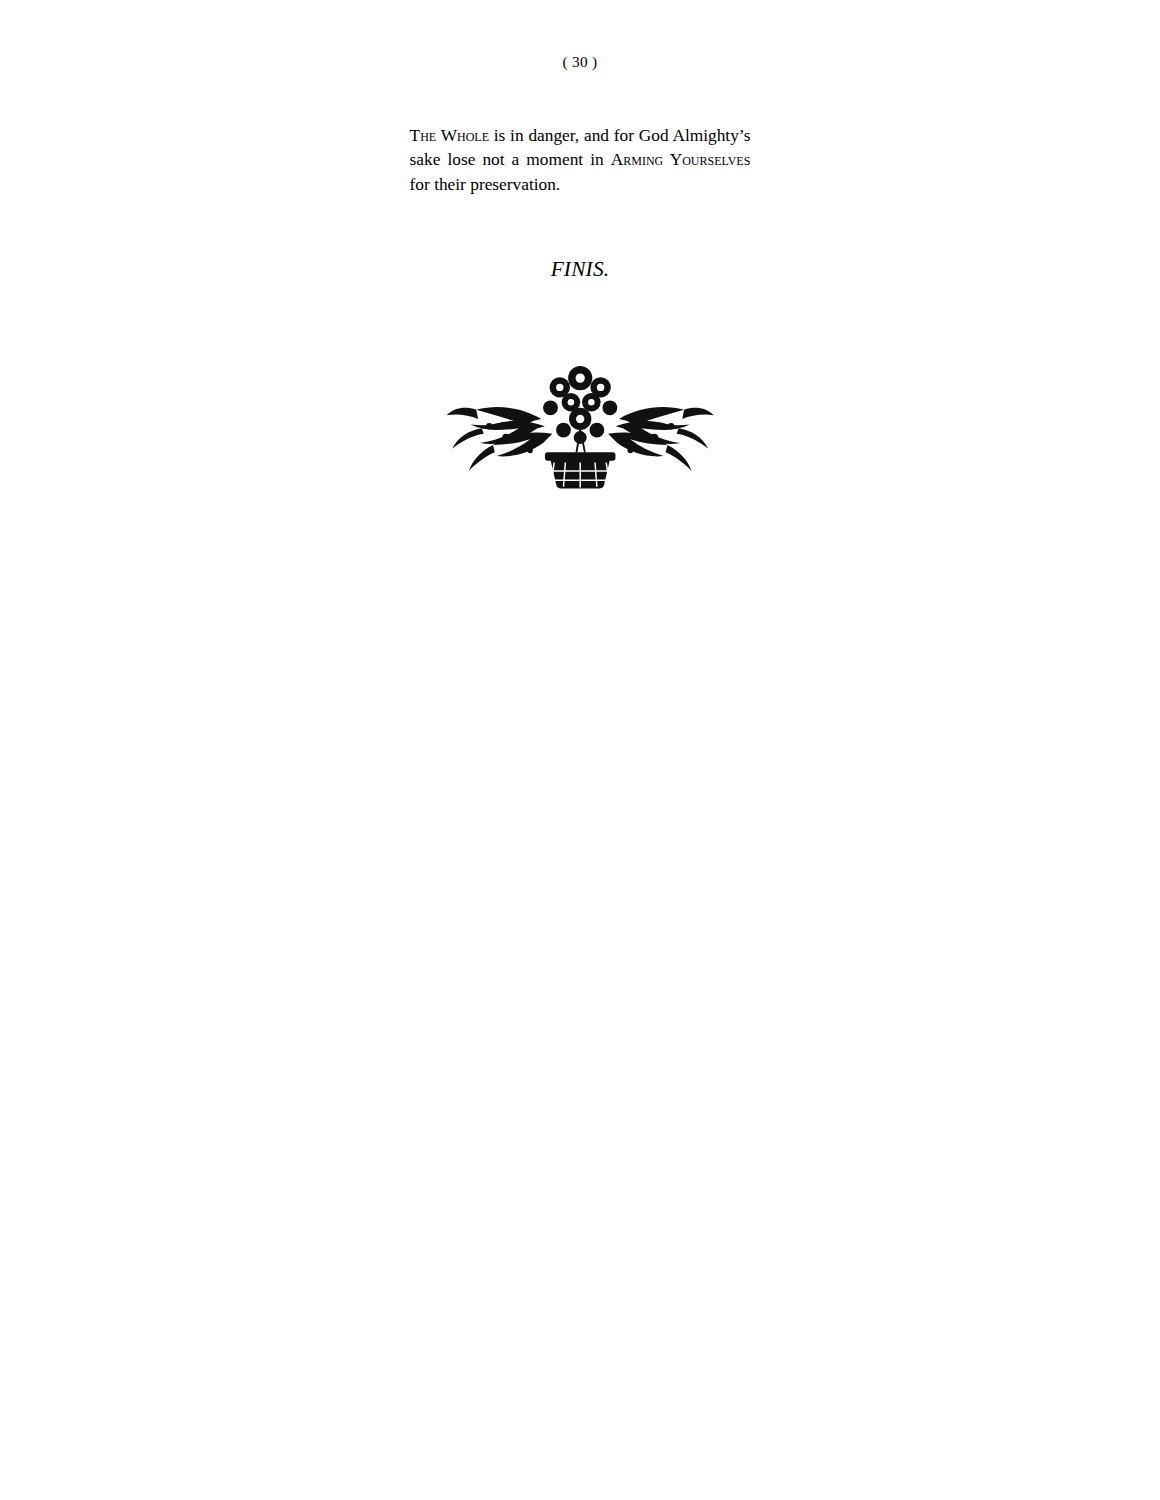( 30 )
The Whole is in danger, and for God Almighty’s sake lose not a moment in Arming Yourselves for their preservation.
FINIS.